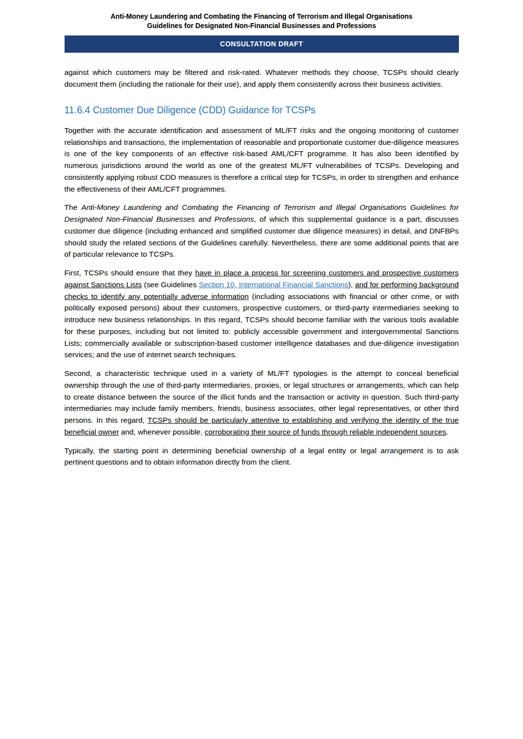Anti-Money Laundering and Combating the Financing of Terrorism and Illegal Organisations
Guidelines for Designated Non-Financial Businesses and Professions
CONSULTATION DRAFT
against which customers may be filtered and risk-rated. Whatever methods they choose, TCSPs should clearly document them (including the rationale for their use), and apply them consistently across their business activities.
11.6.4 Customer Due Diligence (CDD) Guidance for TCSPs
Together with the accurate identification and assessment of ML/FT risks and the ongoing monitoring of customer relationships and transactions, the implementation of reasonable and proportionate customer due-diligence measures is one of the key components of an effective risk-based AML/CFT programme. It has also been identified by numerous jurisdictions around the world as one of the greatest ML/FT vulnerabilities of TCSPs. Developing and consistently applying robust CDD measures is therefore a critical step for TCSPs, in order to strengthen and enhance the effectiveness of their AML/CFT programmes.
The Anti-Money Laundering and Combating the Financing of Terrorism and Illegal Organisations Guidelines for Designated Non-Financial Businesses and Professions, of which this supplemental guidance is a part, discusses customer due diligence (including enhanced and simplified customer due diligence measures) in detail, and DNFBPs should study the related sections of the Guidelines carefully. Nevertheless, there are some additional points that are of particular relevance to TCSPs.
First, TCSPs should ensure that they have in place a process for screening customers and prospective customers against Sanctions Lists (see Guidelines Section 10, International Financial Sanctions), and for performing background checks to identify any potentially adverse information (including associations with financial or other crime, or with politically exposed persons) about their customers, prospective customers, or third-party intermediaries seeking to introduce new business relationships. In this regard, TCSPs should become familiar with the various tools available for these purposes, including but not limited to: publicly accessible government and intergovernmental Sanctions Lists; commercially available or subscription-based customer intelligence databases and due-diligence investigation services; and the use of internet search techniques.
Second, a characteristic technique used in a variety of ML/FT typologies is the attempt to conceal beneficial ownership through the use of third-party intermediaries, proxies, or legal structures or arrangements, which can help to create distance between the source of the illicit funds and the transaction or activity in question. Such third-party intermediaries may include family members, friends, business associates, other legal representatives, or other third persons. In this regard, TCSPs should be particularly attentive to establishing and verifying the identity of the true beneficial owner and, whenever possible, corroborating their source of funds through reliable independent sources.
Typically, the starting point in determining beneficial ownership of a legal entity or legal arrangement is to ask pertinent questions and to obtain information directly from the client.